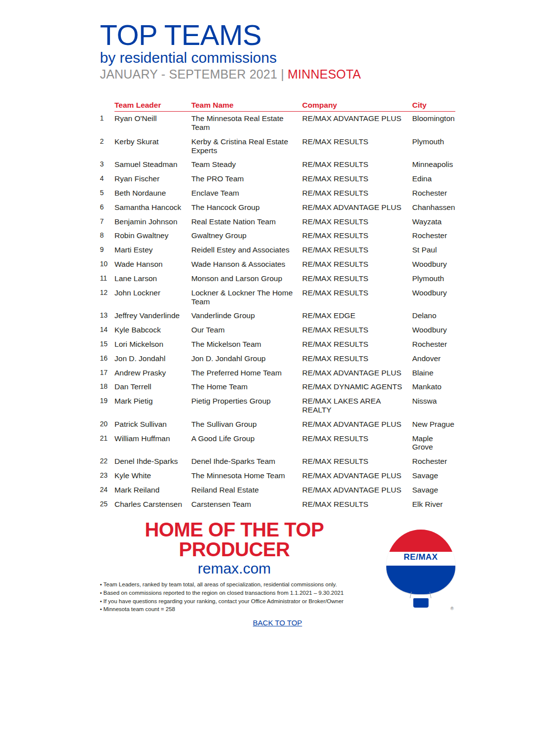TOP TEAMS
by residential commissions
JANUARY - SEPTEMBER 2021 | MINNESOTA
| | Team Leader | Team Name | Company | City |
| --- | --- | --- | --- | --- |
| 1 | Ryan O'Neill | The Minnesota Real Estate Team | RE/MAX ADVANTAGE PLUS | Bloomington |
| 2 | Kerby Skurat | Kerby & Cristina Real Estate Experts | RE/MAX RESULTS | Plymouth |
| 3 | Samuel Steadman | Team Steady | RE/MAX RESULTS | Minneapolis |
| 4 | Ryan Fischer | The PRO Team | RE/MAX RESULTS | Edina |
| 5 | Beth Nordaune | Enclave Team | RE/MAX RESULTS | Rochester |
| 6 | Samantha Hancock | The Hancock Group | RE/MAX ADVANTAGE PLUS | Chanhassen |
| 7 | Benjamin Johnson | Real Estate Nation Team | RE/MAX RESULTS | Wayzata |
| 8 | Robin Gwaltney | Gwaltney Group | RE/MAX RESULTS | Rochester |
| 9 | Marti Estey | Reidell Estey and Associates | RE/MAX RESULTS | St Paul |
| 10 | Wade Hanson | Wade Hanson & Associates | RE/MAX RESULTS | Woodbury |
| 11 | Lane Larson | Monson and Larson Group | RE/MAX RESULTS | Plymouth |
| 12 | John Lockner | Lockner & Lockner The Home Team | RE/MAX RESULTS | Woodbury |
| 13 | Jeffrey Vanderlinde | Vanderlinde Group | RE/MAX EDGE | Delano |
| 14 | Kyle Babcock | Our Team | RE/MAX RESULTS | Woodbury |
| 15 | Lori Mickelson | The Mickelson Team | RE/MAX RESULTS | Rochester |
| 16 | Jon D. Jondahl | Jon D. Jondahl Group | RE/MAX RESULTS | Andover |
| 17 | Andrew Prasky | The Preferred Home Team | RE/MAX ADVANTAGE PLUS | Blaine |
| 18 | Dan Terrell | The Home Team | RE/MAX DYNAMIC AGENTS | Mankato |
| 19 | Mark Pietig | Pietig Properties Group | RE/MAX LAKES AREA REALTY | Nisswa |
| 20 | Patrick Sullivan | The Sullivan Group | RE/MAX ADVANTAGE PLUS | New Prague |
| 21 | William Huffman | A Good Life Group | RE/MAX RESULTS | Maple Grove |
| 22 | Denel Ihde-Sparks | Denel Ihde-Sparks Team | RE/MAX RESULTS | Rochester |
| 23 | Kyle White | The Minnesota Home Team | RE/MAX ADVANTAGE PLUS | Savage |
| 24 | Mark Reiland | Reiland Real Estate | RE/MAX ADVANTAGE PLUS | Savage |
| 25 | Charles Carstensen | Carstensen Team | RE/MAX RESULTS | Elk River |
HOME OF THE TOP PRODUCER
remax.com
Team Leaders, ranked by team total, all areas of specialization, residential commissions only.
Based on commissions reported to the region on closed transactions from 1.1.2021 – 9.30.2021
If you have questions regarding your ranking, contact your Office Administrator or Broker/Owner
Minnesota team count = 258
RE/MAX
®
BACK TO TOP